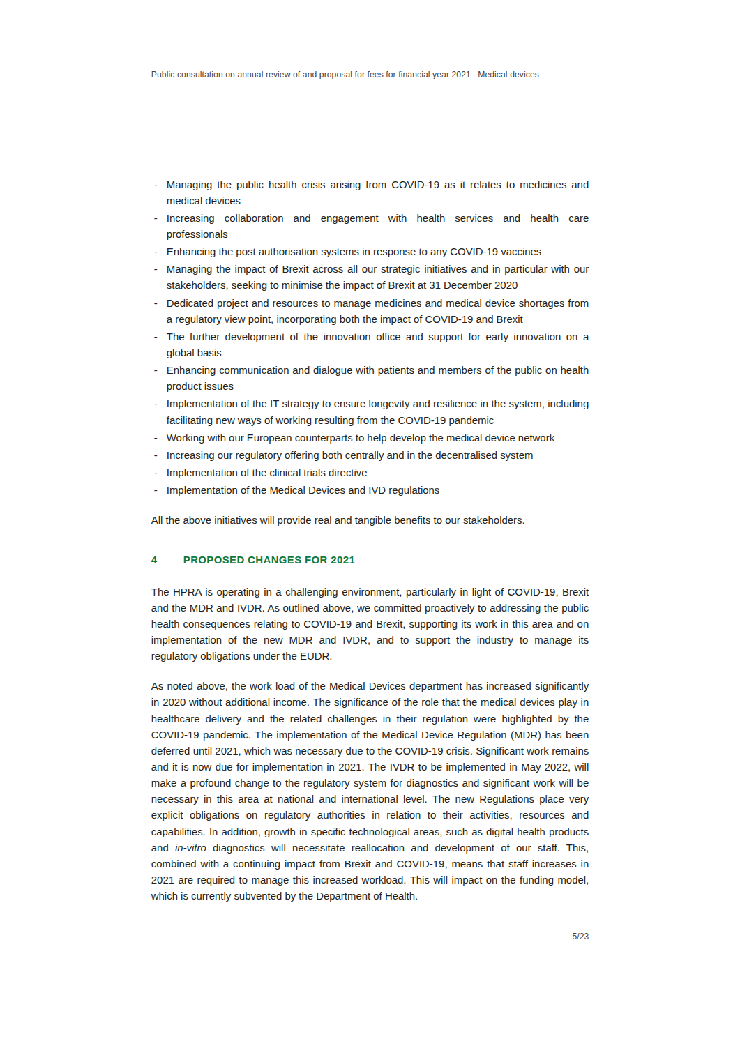Public consultation on annual review of and proposal for fees for financial year 2021 –Medical devices
Managing the public health crisis arising from COVID-19 as it relates to medicines and medical devices
Increasing collaboration and engagement with health services and health care professionals
Enhancing the post authorisation systems in response to any COVID-19 vaccines
Managing the impact of Brexit across all our strategic initiatives and in particular with our stakeholders, seeking to minimise the impact of Brexit at 31 December 2020
Dedicated project and resources to manage medicines and medical device shortages from a regulatory view point, incorporating both the impact of COVID-19 and Brexit
The further development of the innovation office and support for early innovation on a global basis
Enhancing communication and dialogue with patients and members of the public on health product issues
Implementation of the IT strategy to ensure longevity and resilience in the system, including facilitating new ways of working resulting from the COVID-19 pandemic
Working with our European counterparts to help develop the medical device network
Increasing our regulatory offering both centrally and in the decentralised system
Implementation of the clinical trials directive
Implementation of the Medical Devices and IVD regulations
All the above initiatives will provide real and tangible benefits to our stakeholders.
4 PROPOSED CHANGES FOR 2021
The HPRA is operating in a challenging environment, particularly in light of COVID-19, Brexit and the MDR and IVDR. As outlined above, we committed proactively to addressing the public health consequences relating to COVID-19 and Brexit, supporting its work in this area and on implementation of the new MDR and IVDR, and to support the industry to manage its regulatory obligations under the EUDR.
As noted above, the work load of the Medical Devices department has increased significantly in 2020 without additional income. The significance of the role that the medical devices play in healthcare delivery and the related challenges in their regulation were highlighted by the COVID-19 pandemic. The implementation of the Medical Device Regulation (MDR) has been deferred until 2021, which was necessary due to the COVID-19 crisis. Significant work remains and it is now due for implementation in 2021. The IVDR to be implemented in May 2022, will make a profound change to the regulatory system for diagnostics and significant work will be necessary in this area at national and international level. The new Regulations place very explicit obligations on regulatory authorities in relation to their activities, resources and capabilities. In addition, growth in specific technological areas, such as digital health products and in-vitro diagnostics will necessitate reallocation and development of our staff. This, combined with a continuing impact from Brexit and COVID-19, means that staff increases in 2021 are required to manage this increased workload. This will impact on the funding model, which is currently subvented by the Department of Health.
5/23